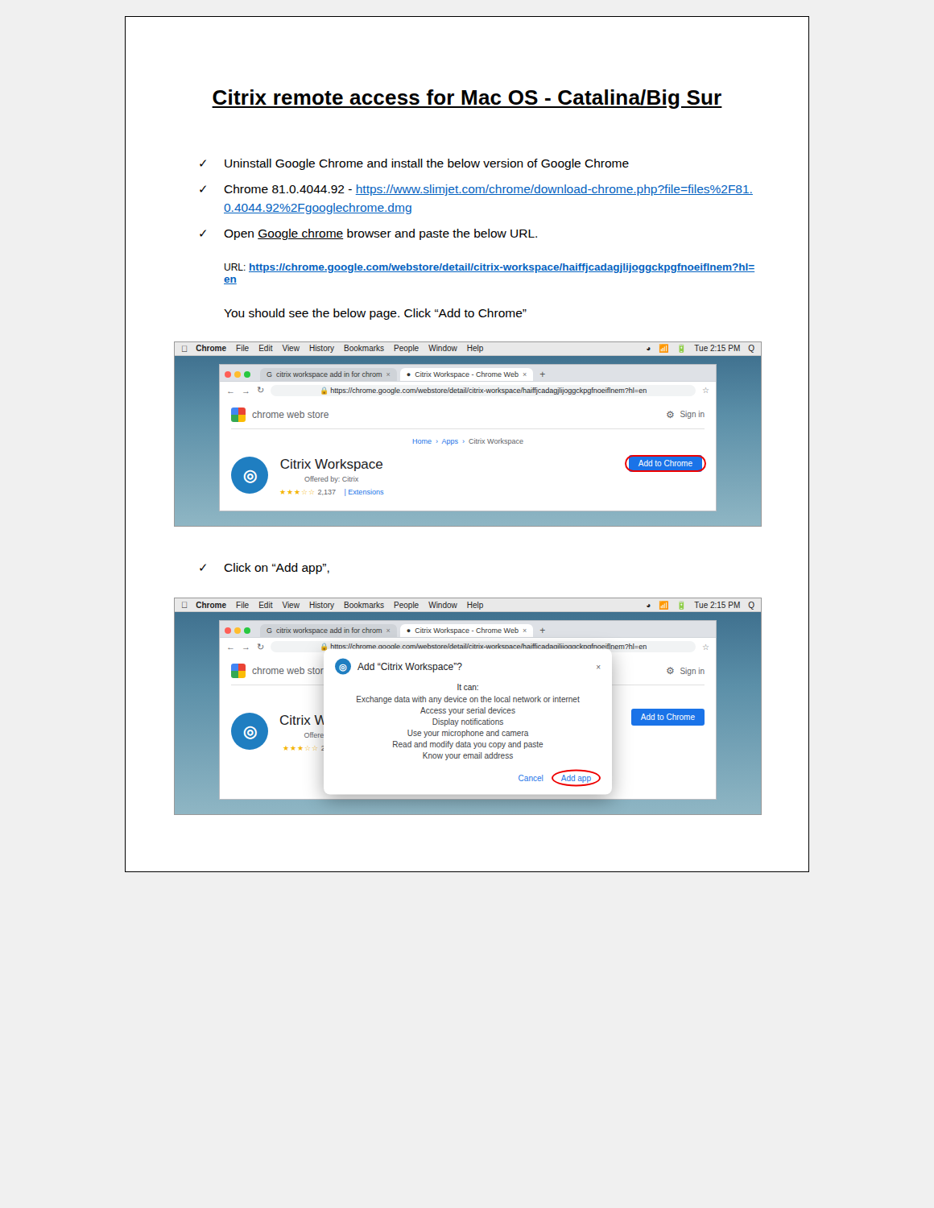Citrix remote access for Mac OS - Catalina/Big Sur
Uninstall Google Chrome and install the below version of Google Chrome
Chrome 81.0.4044.92 - https://www.slimjet.com/chrome/download-chrome.php?file=files%2F81.0.4044.92%2Fgooglechrome.dmg
Open Google chrome browser and paste the below URL.
URL: https://chrome.google.com/webstore/detail/citrix-workspace/haiffjcadagjlijoggckpgfnoeiflnem?hl=en
You should see the below page. Click “Add to Chrome”
 Chrome File Edit View History Bookmarks People Window Help ◕ 📶 🔋 Tue 2:15 PM Q
G citrix workspace add in for chrom × ● Citrix Workspace - Chrome Web × +
← → ↻ 🔒 https://chrome.google.com/webstore/detail/citrix-workspace/haiffjcadagjlijoggckpgfnoeiflnem?hl=en ☆
chrome web store ⚙ Sign in
Home › Apps › Citrix Workspace
◎
Citrix Workspace
Offered by: Citrix
★★★☆☆ 2,137 | Extensions
Add to Chrome
Click on “Add app”,
 Chrome File Edit View History Bookmarks People Window Help ◕ 📶 🔋 Tue 2:15 PM Q
G citrix workspace add in for chrom × ● Citrix Workspace - Chrome Web × +
← → ↻ 🔒 https://chrome.google.com/webstore/detail/citrix-workspace/haiffjcadagjlijoggckpgfnoeiflnem?hl=en ☆
chrome web store ⚙ Sign in
Home › Apps › Citrix Workspace
◎
Citrix Workspace
Offered by: Citrix
★★★☆☆ 2,137 | Extensio
Add to Chrome
◎ Add “Citrix Workspace”? ×
It can:
Exchange data with any device on the local network or internet
Access your serial devices
Display notifications
Use your microphone and camera
Read and modify data you copy and paste
Know your email address
Cancel Add app